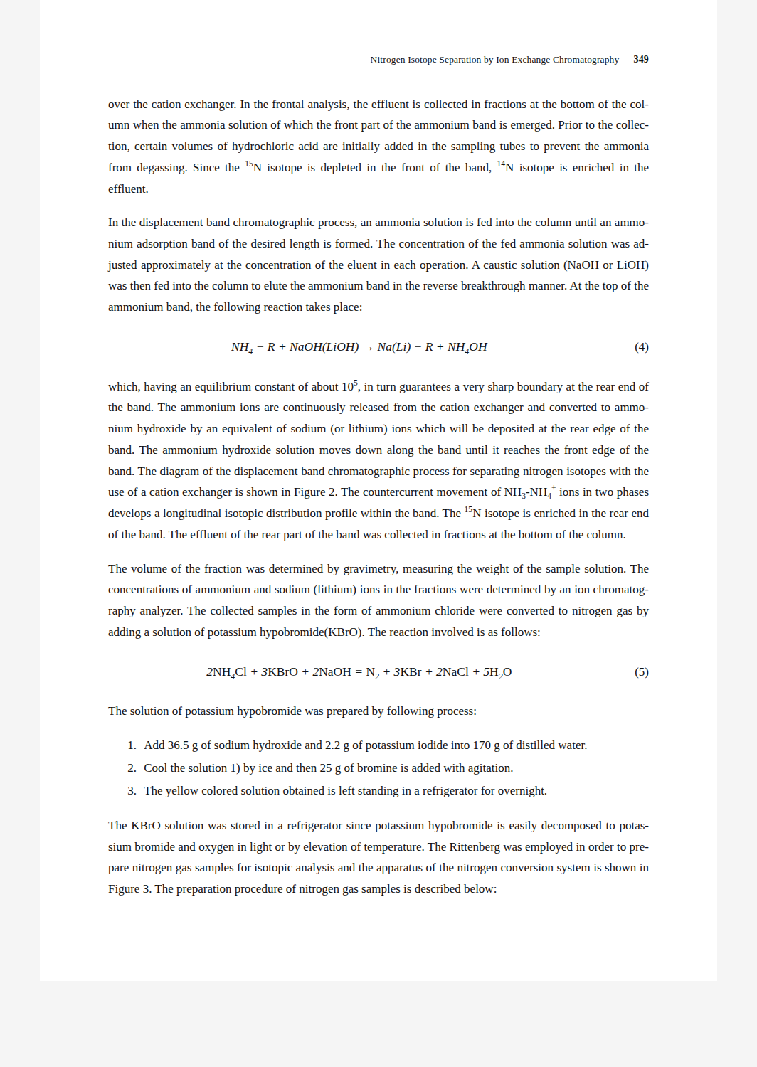Nitrogen Isotope Separation by Ion Exchange Chromatography 349
over the cation exchanger. In the frontal analysis, the effluent is collected in fractions at the bottom of the column when the ammonia solution of which the front part of the ammonium band is emerged. Prior to the collection, certain volumes of hydrochloric acid are initially added in the sampling tubes to prevent the ammonia from degassing. Since the 15N isotope is depleted in the front of the band, 14N isotope is enriched in the effluent.
In the displacement band chromatographic process, an ammonia solution is fed into the column until an ammonium adsorption band of the desired length is formed. The concentration of the fed ammonia solution was adjusted approximately at the concentration of the eluent in each operation. A caustic solution (NaOH or LiOH) was then fed into the column to elute the ammonium band in the reverse breakthrough manner. At the top of the ammonium band, the following reaction takes place:
NH4 − R + NaOH(LiOH) → Na(Li) − R + NH4OH (4)
which, having an equilibrium constant of about 105, in turn guarantees a very sharp boundary at the rear end of the band. The ammonium ions are continuously released from the cation exchanger and converted to ammonium hydroxide by an equivalent of sodium (or lithium) ions which will be deposited at the rear edge of the band. The ammonium hydroxide solution moves down along the band until it reaches the front edge of the band. The diagram of the displacement band chromatographic process for separating nitrogen isotopes with the use of a cation exchanger is shown in Figure 2. The countercurrent movement of NH3-NH4+ ions in two phases develops a longitudinal isotopic distribution profile within the band. The 15N isotope is enriched in the rear end of the band. The effluent of the rear part of the band was collected in fractions at the bottom of the column.
The volume of the fraction was determined by gravimetry, measuring the weight of the sample solution. The concentrations of ammonium and sodium (lithium) ions in the fractions were determined by an ion chromatography analyzer. The collected samples in the form of ammonium chloride were converted to nitrogen gas by adding a solution of potassium hypobromide(KBrO). The reaction involved is as follows:
2NH4Cl + 3KBrO + 2NaOH = N2 + 3KBr + 2NaCl + 5H2O (5)
The solution of potassium hypobromide was prepared by following process:
Add 36.5 g of sodium hydroxide and 2.2 g of potassium iodide into 170 g of distilled water.
Cool the solution 1) by ice and then 25 g of bromine is added with agitation.
The yellow colored solution obtained is left standing in a refrigerator for overnight.
The KBrO solution was stored in a refrigerator since potassium hypobromide is easily decomposed to potassium bromide and oxygen in light or by elevation of temperature. The Rittenberg was employed in order to prepare nitrogen gas samples for isotopic analysis and the apparatus of the nitrogen conversion system is shown in Figure 3. The preparation procedure of nitrogen gas samples is described below: